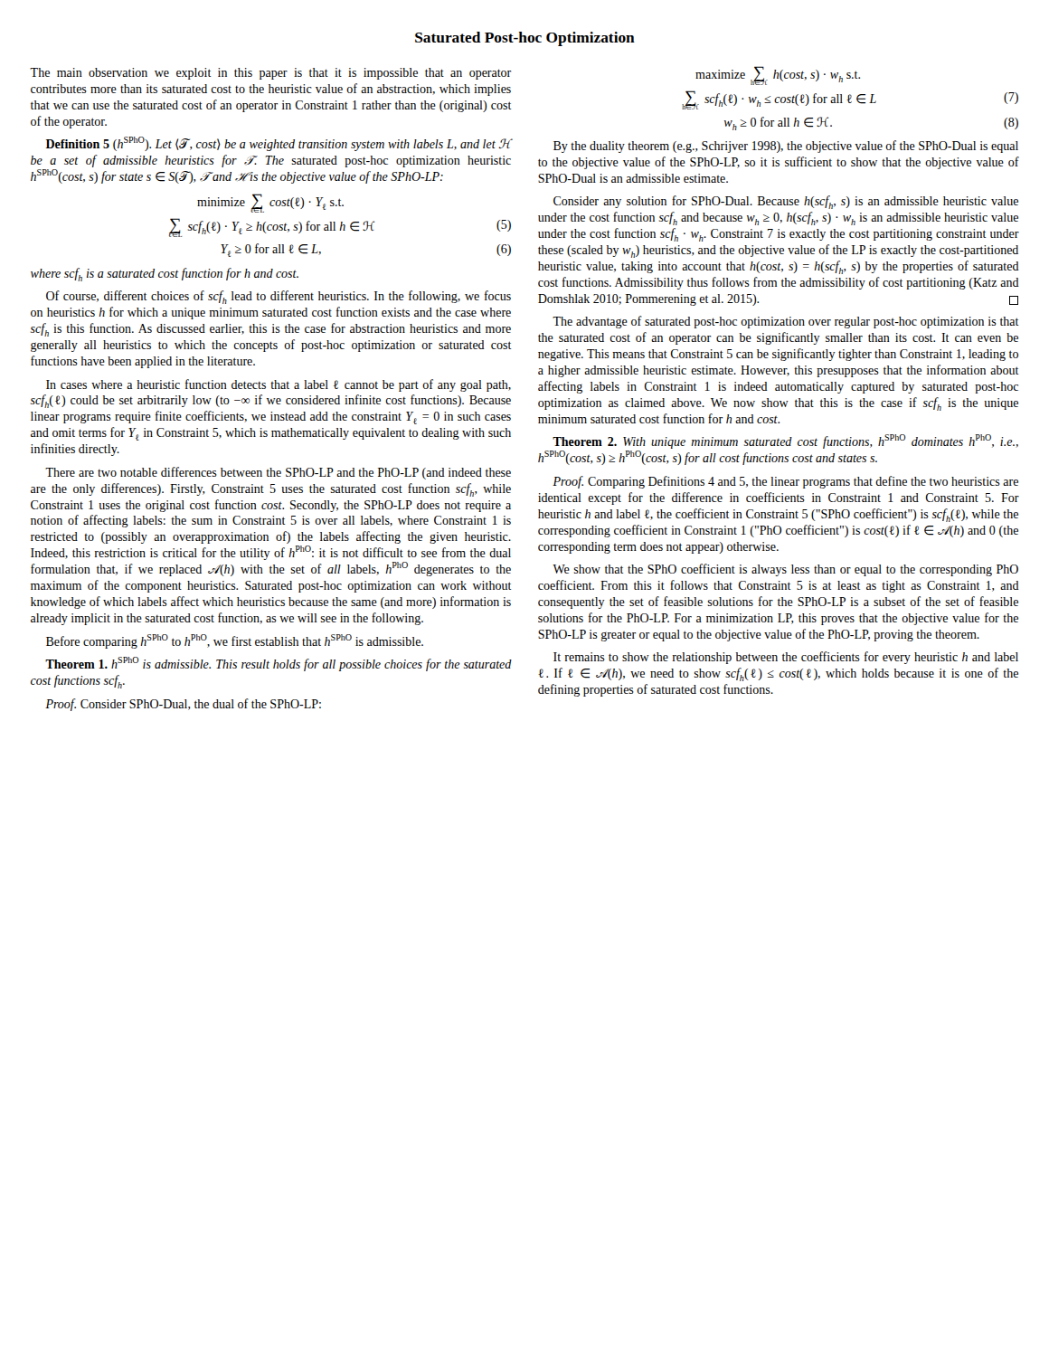Saturated Post-hoc Optimization
The main observation we exploit in this paper is that it is impossible that an operator contributes more than its saturated cost to the heuristic value of an abstraction, which implies that we can use the saturated cost of an operator in Constraint 1 rather than the (original) cost of the operator.
Definition 5 (hSPhO). Let ⟨𝒯, cost⟩ be a weighted transition system with labels L, and let ℋ be a set of admissible heuristics for 𝒯. The saturated post-hoc optimization heuristic hSPhO(cost, s) for state s ∈ S(𝒯), 𝒯 and ℋ is the objective value of the SPhO-LP:
minimize ∑ℓ∈L cost(ℓ) · Yℓ s.t. ∑ℓ∈L scfh(ℓ) · Yℓ ≥ h(cost, s) for all h ∈ ℋ(5) Yℓ ≥ 0 for all ℓ ∈ L,(6)
where scfh is a saturated cost function for h and cost.
Of course, different choices of scfh lead to different heuristics. In the following, we focus on heuristics h for which a unique minimum saturated cost function exists and the case where scfh is this function. As discussed earlier, this is the case for abstraction heuristics and more generally all heuristics to which the concepts of post-hoc optimization or saturated cost functions have been applied in the literature.
In cases where a heuristic function detects that a label ℓ cannot be part of any goal path, scfh(ℓ) could be set arbitrarily low (to −∞ if we considered infinite cost functions). Because linear programs require finite coefficients, we instead add the constraint Yℓ = 0 in such cases and omit terms for Yℓ in Constraint 5, which is mathematically equivalent to dealing with such infinities directly.
There are two notable differences between the SPhO-LP and the PhO-LP (and indeed these are the only differences). Firstly, Constraint 5 uses the saturated cost function scfh, while Constraint 1 uses the original cost function cost. Secondly, the SPhO-LP does not require a notion of affecting labels: the sum in Constraint 5 is over all labels, where Constraint 1 is restricted to (possibly an overapproximation of) the labels affecting the given heuristic. Indeed, this restriction is critical for the utility of hPhO: it is not difficult to see from the dual formulation that, if we replaced 𝒜(h) with the set of all labels, hPhO degenerates to the maximum of the component heuristics. Saturated post-hoc optimization can work without knowledge of which labels affect which heuristics because the same (and more) information is already implicit in the saturated cost function, as we will see in the following.
Before comparing hSPhO to hPhO, we first establish that hSPhO is admissible.
Theorem 1. hSPhO is admissible. This result holds for all possible choices for the saturated cost functions scfh.
Proof. Consider SPhO-Dual, the dual of the SPhO-LP:
maximize ∑h∈ℋ h(cost, s) · wh s.t. ∑h∈ℋ scfh(ℓ) · wh ≤ cost(ℓ) for all ℓ ∈ L(7) wh ≥ 0 for all h ∈ ℋ.(8)
By the duality theorem (e.g., Schrijver 1998), the objective value of the SPhO-Dual is equal to the objective value of the SPhO-LP, so it is sufficient to show that the objective value of SPhO-Dual is an admissible estimate.
Consider any solution for SPhO-Dual. Because h(scfh, s) is an admissible heuristic value under the cost function scfh and because wh ≥ 0, h(scfh, s) · wh is an admissible heuristic value under the cost function scfh · wh. Constraint 7 is exactly the cost partitioning constraint under these (scaled by wh) heuristics, and the objective value of the LP is exactly the cost-partitioned heuristic value, taking into account that h(cost, s) = h(scfh, s) by the properties of saturated cost functions. Admissibility thus follows from the admissibility of cost partitioning (Katz and Domshlak 2010; Pommerening et al. 2015).
The advantage of saturated post-hoc optimization over regular post-hoc optimization is that the saturated cost of an operator can be significantly smaller than its cost. It can even be negative. This means that Constraint 5 can be significantly tighter than Constraint 1, leading to a higher admissible heuristic estimate. However, this presupposes that the information about affecting labels in Constraint 1 is indeed automatically captured by saturated post-hoc optimization as claimed above. We now show that this is the case if scfh is the unique minimum saturated cost function for h and cost.
Theorem 2. With unique minimum saturated cost functions, hSPhO dominates hPhO, i.e., hSPhO(cost, s) ≥ hPhO(cost, s) for all cost functions cost and states s.
Proof. Comparing Definitions 4 and 5, the linear programs that define the two heuristics are identical except for the difference in coefficients in Constraint 1 and Constraint 5. For heuristic h and label ℓ, the coefficient in Constraint 5 ("SPhO coefficient") is scfh(ℓ), while the corresponding coefficient in Constraint 1 ("PhO coefficient") is cost(ℓ) if ℓ ∈ 𝒜(h) and 0 (the corresponding term does not appear) otherwise.
We show that the SPhO coefficient is always less than or equal to the corresponding PhO coefficient. From this it follows that Constraint 5 is at least as tight as Constraint 1, and consequently the set of feasible solutions for the SPhO-LP is a subset of the set of feasible solutions for the PhO-LP. For a minimization LP, this proves that the objective value for the SPhO-LP is greater or equal to the objective value of the PhO-LP, proving the theorem.
It remains to show the relationship between the coefficients for every heuristic h and label ℓ. If ℓ ∈ 𝒜(h), we need to show scfh(ℓ) ≤ cost(ℓ), which holds because it is one of the defining properties of saturated cost functions.